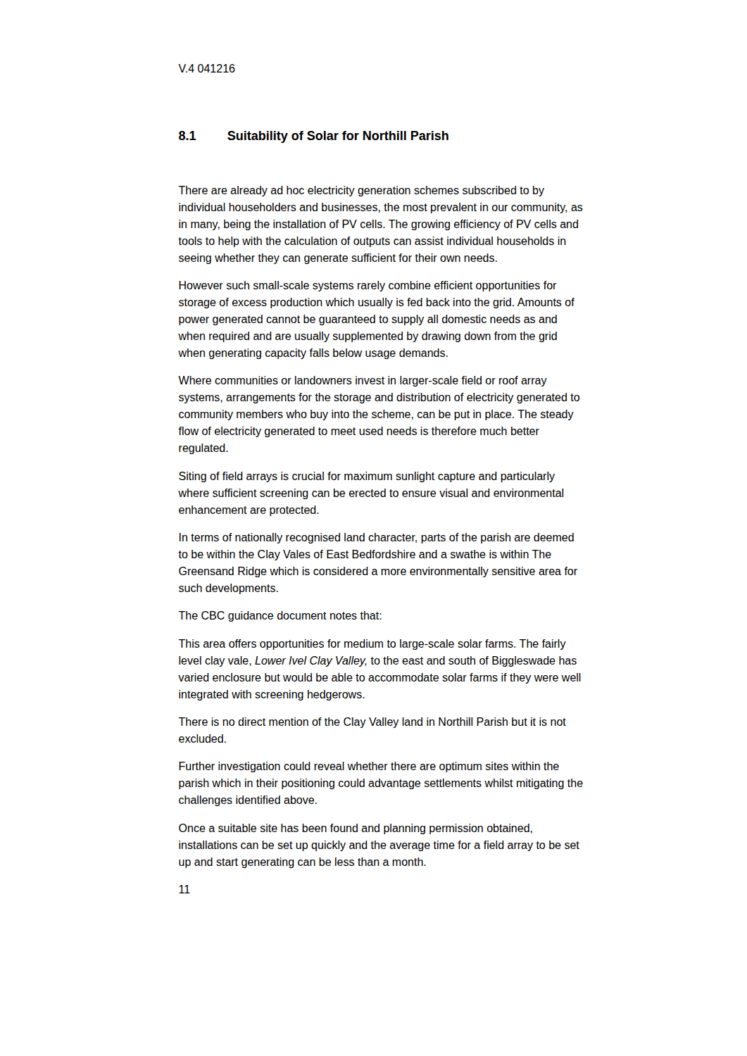V.4 041216
8.1 Suitability of Solar for Northill Parish
There are already ad hoc electricity generation schemes subscribed to by individual householders and businesses, the most prevalent in our community, as in many, being the installation of PV cells. The growing efficiency of PV cells and tools to help with the calculation of outputs can assist individual households in seeing whether they can generate sufficient for their own needs.
However such small-scale systems rarely combine efficient opportunities for storage of excess production which usually is fed back into the grid. Amounts of power generated cannot be guaranteed to supply all domestic needs as and when required and are usually supplemented by drawing down from the grid when generating capacity falls below usage demands.
Where communities or landowners invest in larger-scale field or roof array systems, arrangements for the storage and distribution of electricity generated to community members who buy into the scheme, can be put in place. The steady flow of electricity generated to meet used needs is therefore much better regulated.
Siting of field arrays is crucial for maximum sunlight capture and particularly where sufficient screening can be erected to ensure visual and environmental enhancement are protected.
In terms of nationally recognised land character, parts of the parish are deemed to be within the Clay Vales of East Bedfordshire and a swathe is within The Greensand Ridge which is considered a more environmentally sensitive area for such developments.
The CBC guidance document notes that:
This area offers opportunities for medium to large-scale solar farms. The fairly level clay vale, Lower Ivel Clay Valley, to the east and south of Biggleswade has varied enclosure but would be able to accommodate solar farms if they were well integrated with screening hedgerows.
There is no direct mention of the Clay Valley land in Northill Parish but it is not excluded.
Further investigation could reveal whether there are optimum sites within the parish which in their positioning could advantage settlements whilst mitigating the challenges identified above.
Once a suitable site has been found and planning permission obtained, installations can be set up quickly and the average time for a field array to be set up and start generating can be less than a month.
11